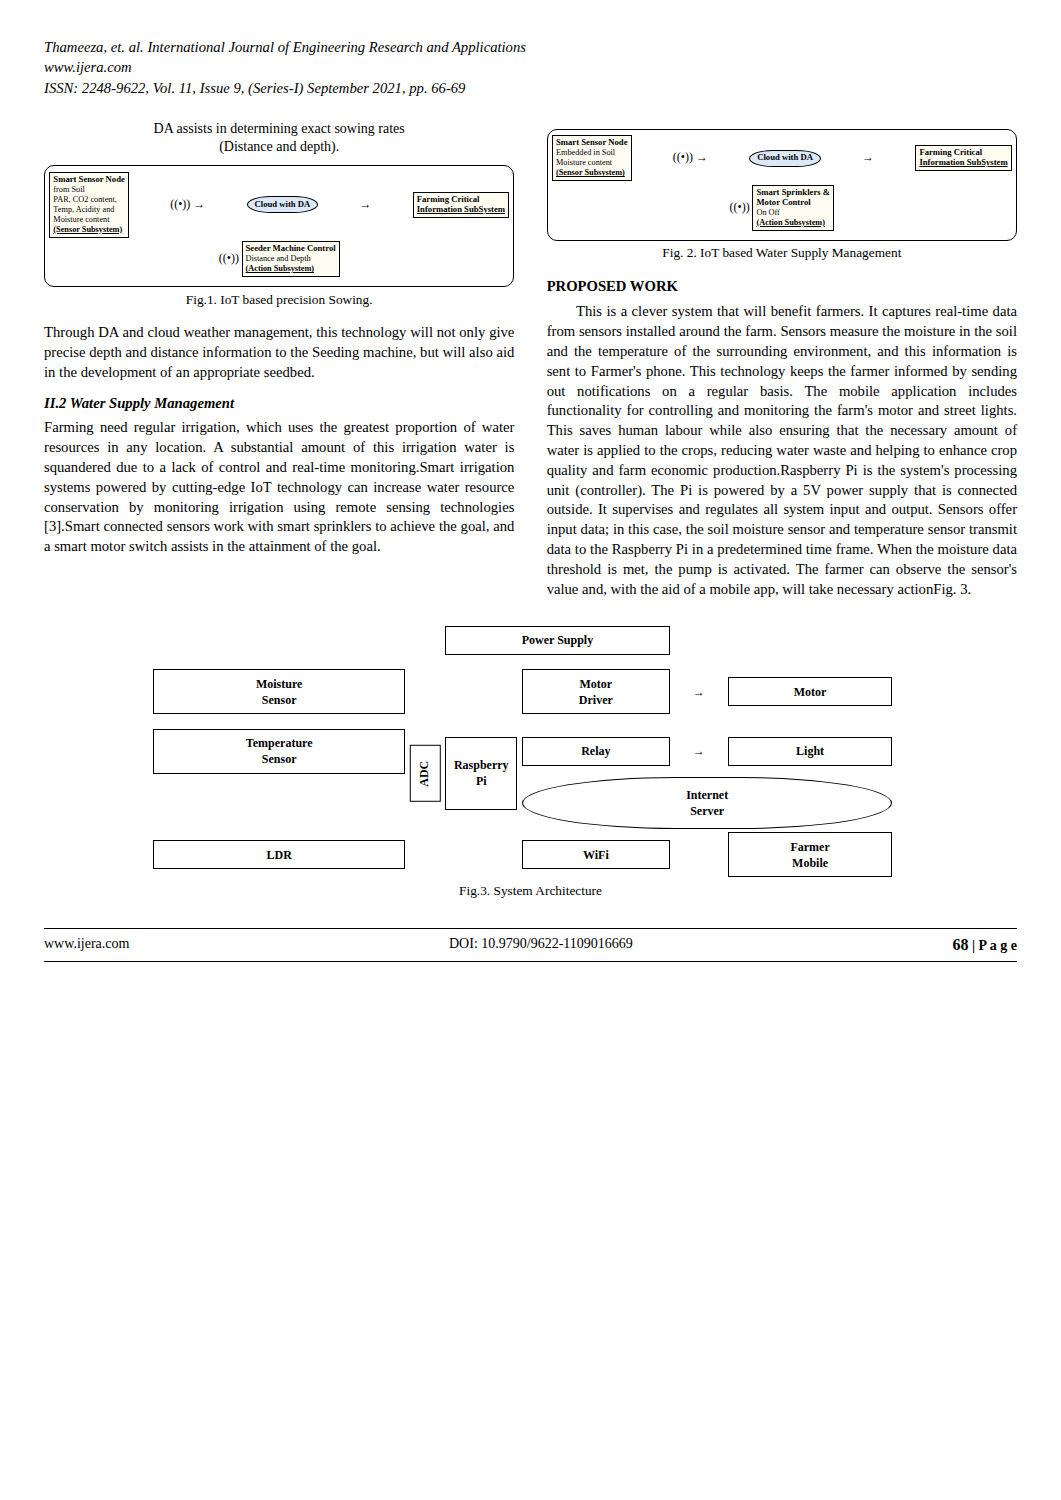Thameeza, et. al. International Journal of Engineering Research and Applications
www.ijera.com
ISSN: 2248-9622, Vol. 11, Issue 9, (Series-I) September 2021, pp. 66-69
DA assists in determining exact sowing rates
(Distance and depth).
Smart Sensor Node
from Soil
PAR, CO2 content,
Temp, Acidity and
Moisture content
(Sensor Subsystem) ((•)) → Cloud with DA → Farming Critical
Information SubSystem
((•)) Seeder Machine Control
Distance and Depth
(Action Subsystem)
Fig.1. IoT based precision Sowing.
Through DA and cloud weather management, this technology will not only give precise depth and distance information to the Seeding machine, but will also aid in the development of an appropriate seedbed.
II.2 Water Supply Management
Farming need regular irrigation, which uses the greatest proportion of water resources in any location. A substantial amount of this irrigation water is squandered due to a lack of control and real-time monitoring.Smart irrigation systems powered by cutting-edge IoT technology can increase water resource conservation by monitoring irrigation using remote sensing technologies [3].Smart connected sensors work with smart sprinklers to achieve the goal, and a smart motor switch assists in the attainment of the goal.
Smart Sensor Node
Embedded in Soil
Moisture content
(Sensor Subsystem) ((•)) → Cloud with DA → Farming Critical
Information SubSystem
((•)) Smart Sprinklers &
Motor Control
On Off
(Action Subsystem)
Fig. 2. IoT based Water Supply Management
Proposed Work
This is a clever system that will benefit farmers. It captures real-time data from sensors installed around the farm. Sensors measure the moisture in the soil and the temperature of the surrounding environment, and this information is sent to Farmer's phone. This technology keeps the farmer informed by sending out notifications on a regular basis. The mobile application includes functionality for controlling and monitoring the farm's motor and street lights. This saves human labour while also ensuring that the necessary amount of water is applied to the crops, reducing water waste and helping to enhance crop quality and farm economic production.Raspberry Pi is the system's processing unit (controller). The Pi is powered by a 5V power supply that is connected outside. It supervises and regulates all system input and output. Sensors offer input data; in this case, the soil moisture sensor and temperature sensor transmit data to the Raspberry Pi in a predetermined time frame. When the moisture data threshold is met, the pump is activated. The farmer can observe the sensor's value and, with the aid of a mobile app, will take necessary actionFig. 3.
| | Power Supply | |
| Moisture Sensor | ADC | Raspberry Pi | Motor Driver | → | Motor | |
| Temperature Sensor | Relay | → | Light | |
| | Internet Server |
| LDR | WiFi | | Farmer Mobile | |
Fig.3. System Architecture
www.ijera.com DOI: 10.9790/9622-1109016669 68 | P a g e